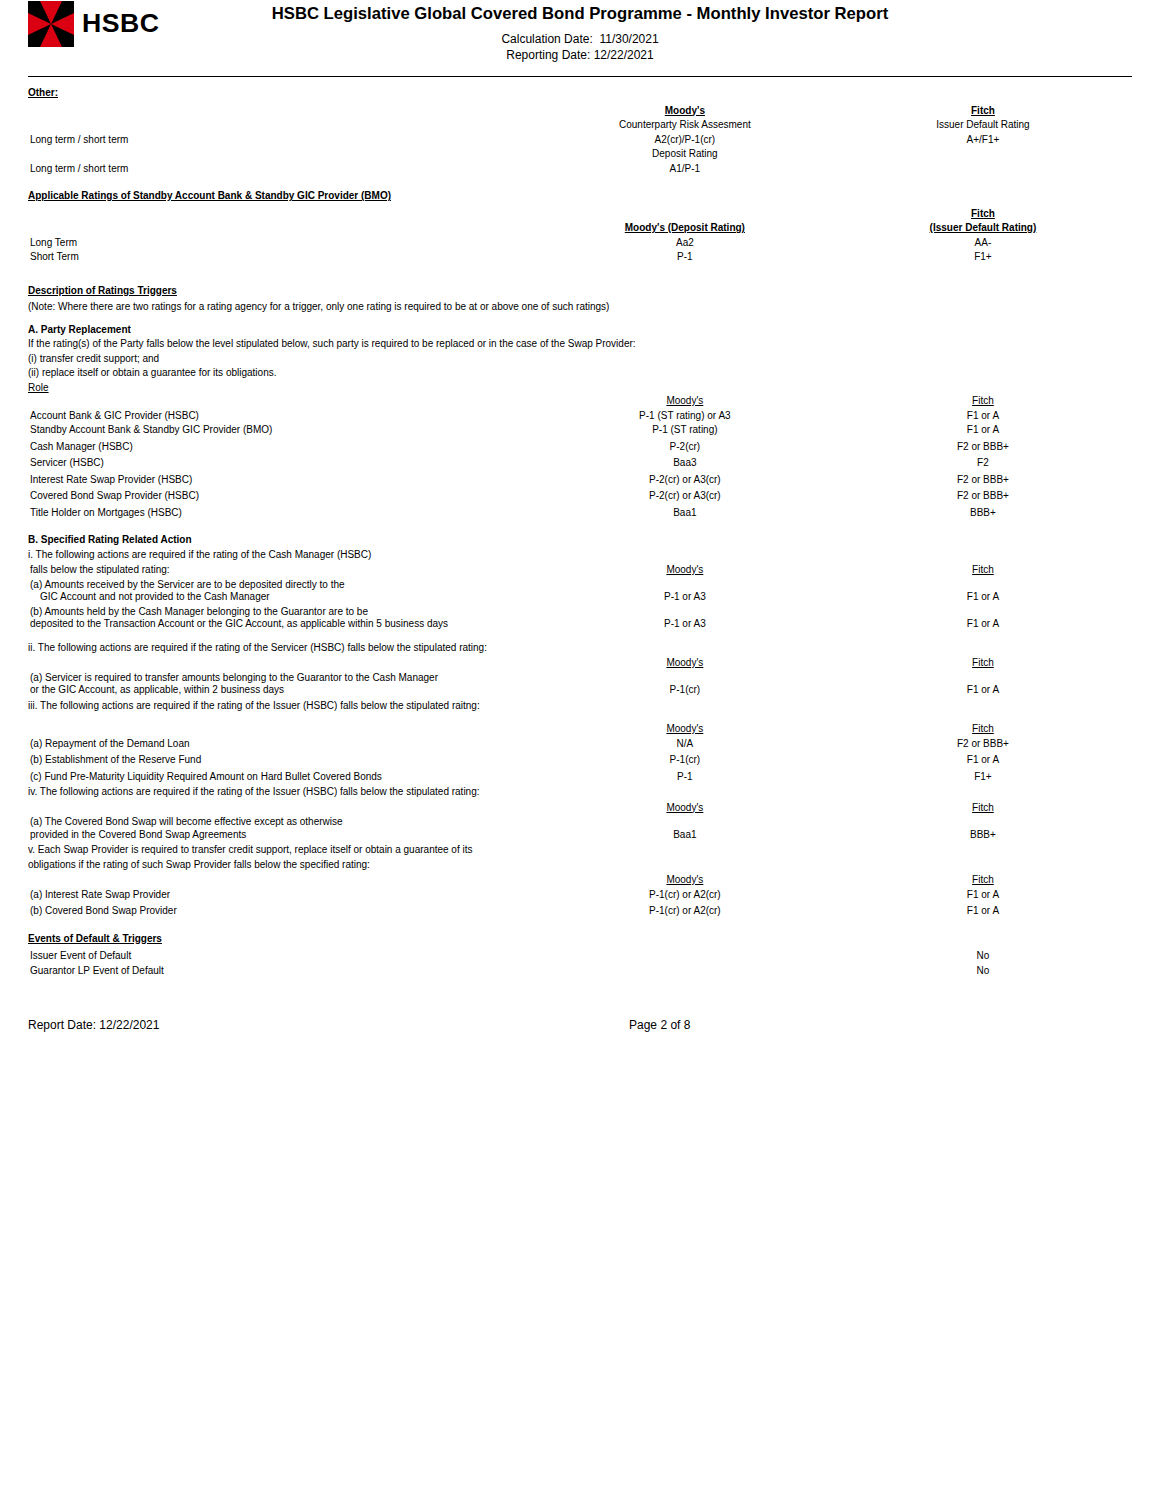HSBC
HSBC Legislative Global Covered Bond Programme - Monthly Investor Report
Calculation Date: 11/30/2021
Reporting Date: 12/22/2021
Other:
| | Moody's | Fitch |
| | Counterparty Risk Assesment | Issuer Default Rating |
| Long term / short term | A2(cr)/P-1(cr) | A+/F1+ |
| | Deposit Rating | |
| Long term / short term | A1/P-1 | |
Applicable Ratings of Standby Account Bank & Standby GIC Provider (BMO)
| | | Fitch |
| | Moody's (Deposit Rating) | (Issuer Default Rating) |
| Long Term | Aa2 | AA- |
| Short Term | P-1 | F1+ |
Description of Ratings Triggers
(Note: Where there are two ratings for a rating agency for a trigger, only one rating is required to be at or above one of such ratings)
A. Party Replacement
If the rating(s) of the Party falls below the level stipulated below, such party is required to be replaced or in the case of the Swap Provider:
(i) transfer credit support; and
(ii) replace itself or obtain a guarantee for its obligations.
Role
| | Moody's | Fitch |
| Account Bank & GIC Provider (HSBC) | P-1 (ST rating) or A3 | F1 or A |
| Standby Account Bank & Standby GIC Provider (BMO) | P-1 (ST rating) | F1 or A |
| Cash Manager (HSBC) | P-2(cr) | F2 or BBB+ |
| Servicer (HSBC) | Baa3 | F2 |
| Interest Rate Swap Provider (HSBC) | P-2(cr) or A3(cr) | F2 or BBB+ |
| Covered Bond Swap Provider (HSBC) | P-2(cr) or A3(cr) | F2 or BBB+ |
| Title Holder on Mortgages (HSBC) | Baa1 | BBB+ |
B. Specified Rating Related Action
i. The following actions are required if the rating of the Cash Manager (HSBC)
| falls below the stipulated rating: | Moody's | Fitch |
| (a) Amounts received by the Servicer are to be deposited directly to the GIC Account and not provided to the Cash Manager | P-1 or A3 | F1 or A |
| (b) Amounts held by the Cash Manager belonging to the Guarantor are to be deposited to the Transaction Account or the GIC Account, as applicable within 5 business days | P-1 or A3 | F1 or A |
ii. The following actions are required if the rating of the Servicer (HSBC) falls below the stipulated rating:
| | Moody's | Fitch |
| (a) Servicer is required to transfer amounts belonging to the Guarantor to the Cash Manager or the GIC Account, as applicable, within 2 business days | P-1(cr) | F1 or A |
iii. The following actions are required if the rating of the Issuer (HSBC) falls below the stipulated raitng:
| | Moody's | Fitch |
| (a) Repayment of the Demand Loan | N/A | F2 or BBB+ |
| (b) Establishment of the Reserve Fund | P-1(cr) | F1 or A |
| (c) Fund Pre-Maturity Liquidity Required Amount on Hard Bullet Covered Bonds | P-1 | F1+ |
iv. The following actions are required if the rating of the Issuer (HSBC) falls below the stipulated rating:
| | Moody's | Fitch |
| (a) The Covered Bond Swap will become effective except as otherwise provided in the Covered Bond Swap Agreements | Baa1 | BBB+ |
v. Each Swap Provider is required to transfer credit support, replace itself or obtain a guarantee of its
obligations if the rating of such Swap Provider falls below the specified rating:
| | Moody's | Fitch |
| (a) Interest Rate Swap Provider | P-1(cr) or A2(cr) | F1 or A |
| (b) Covered Bond Swap Provider | P-1(cr) or A2(cr) | F1 or A |
Events of Default & Triggers
| Issuer Event of Default | | No |
| Guarantor LP Event of Default | | No |
Report Date: 12/22/2021
Page 2 of 8